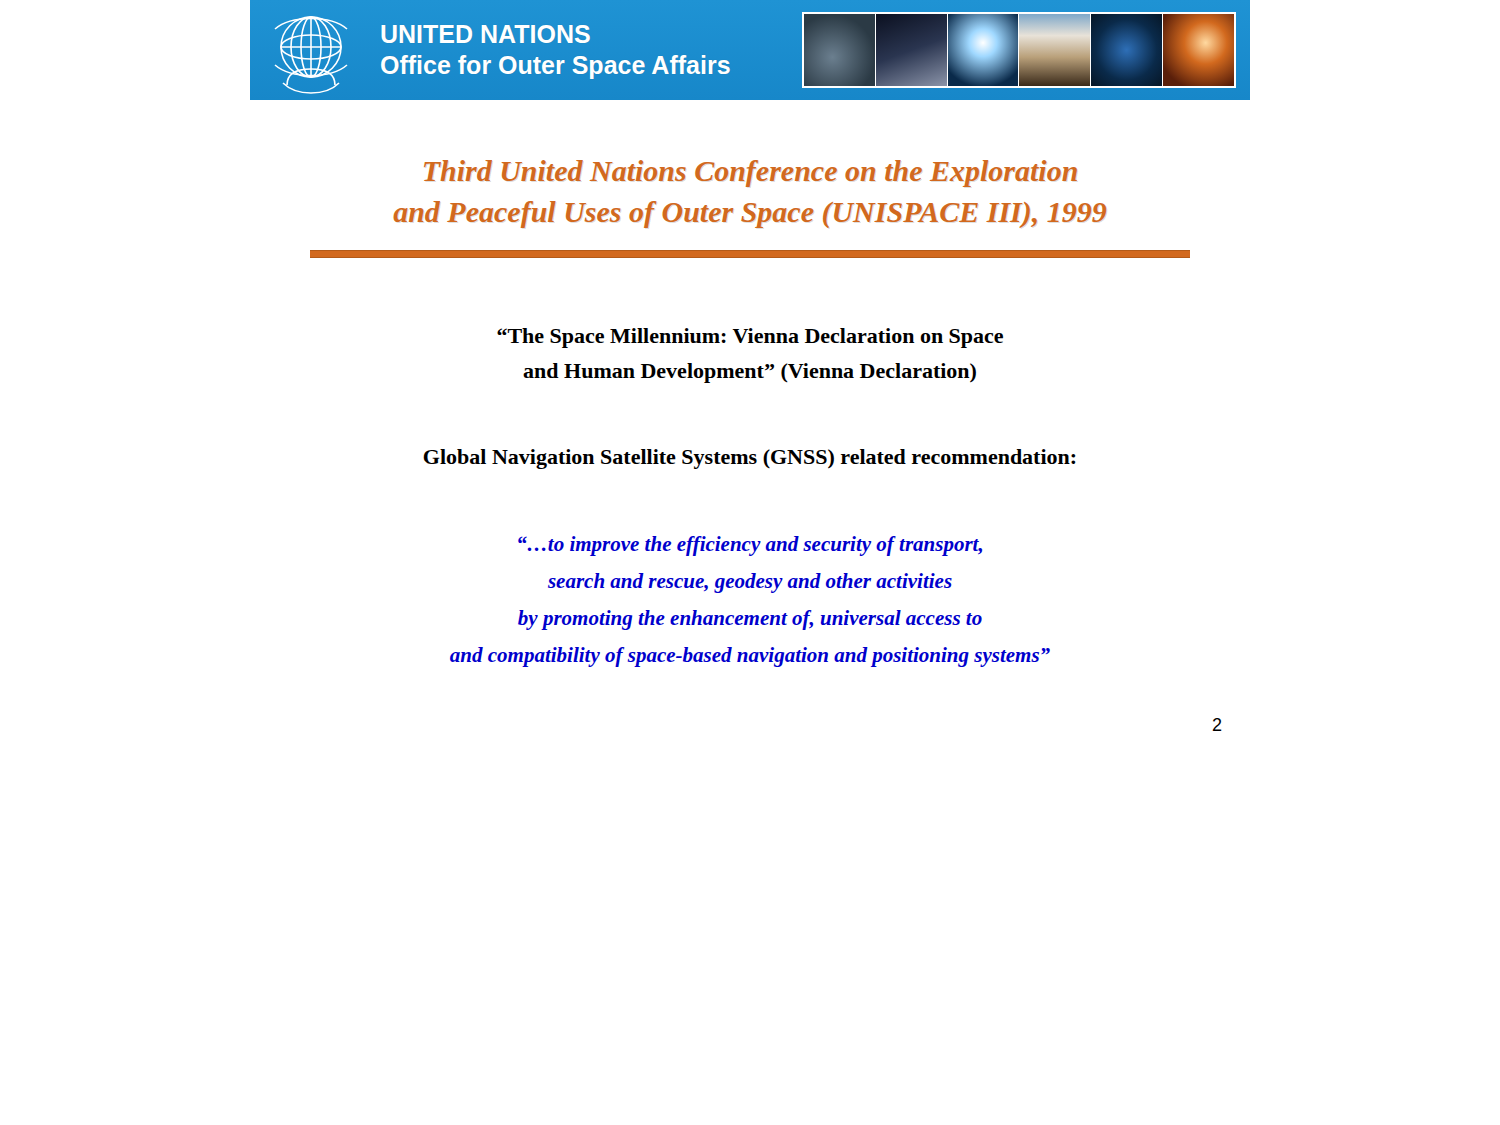UNITED NATIONS
Office for Outer Space Affairs
Third United Nations Conference on the Exploration
and Peaceful Uses of Outer Space (UNISPACE III), 1999
“The Space Millennium: Vienna Declaration on Space
and Human Development” (Vienna Declaration)
Global Navigation Satellite Systems (GNSS) related recommendation:
“…to improve the efficiency and security of transport,
search and rescue, geodesy and other activities
by promoting the enhancement of, universal access to
and compatibility of space-based navigation and positioning systems”
2